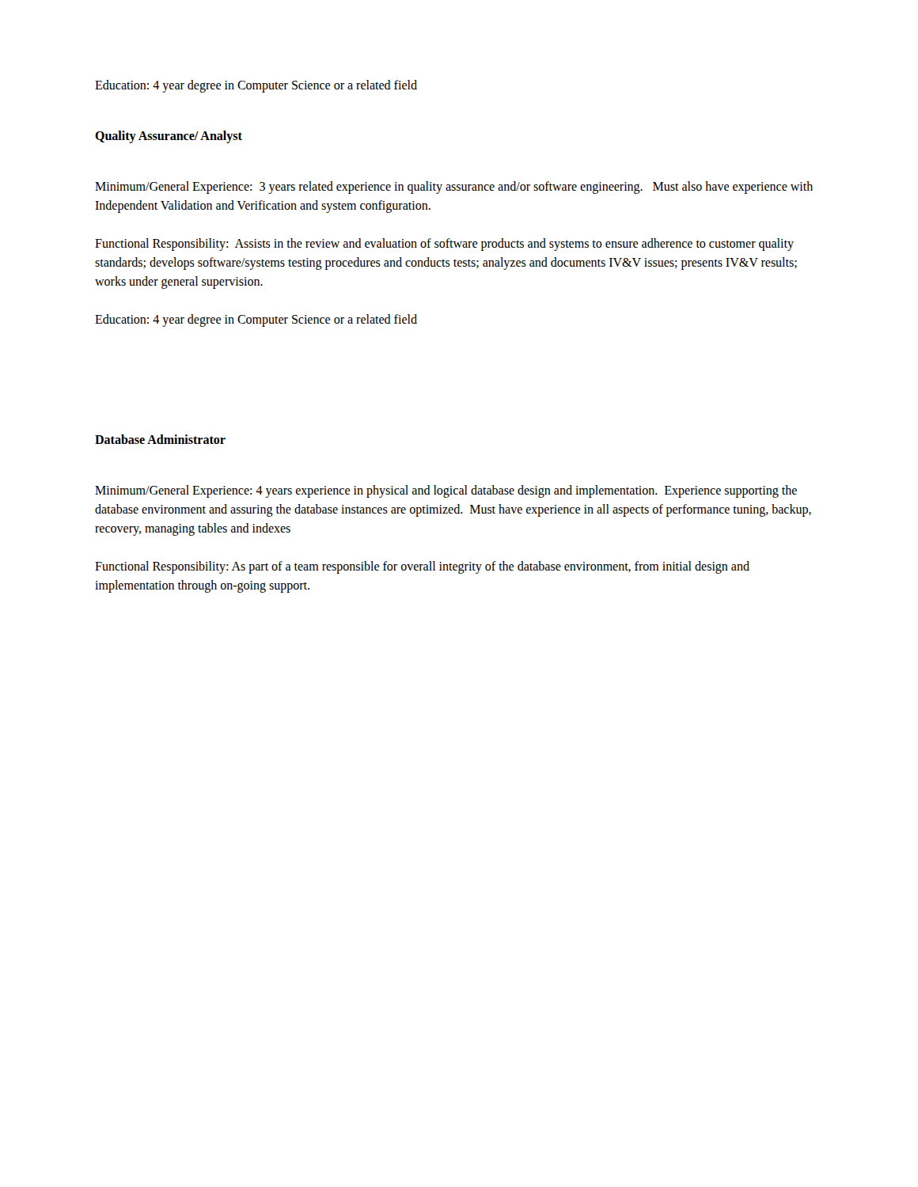Education: 4 year degree in Computer Science or a related field
Quality Assurance/ Analyst
Minimum/General Experience: 3 years related experience in quality assurance and/or software engineering. Must also have experience with Independent Validation and Verification and system configuration.
Functional Responsibility: Assists in the review and evaluation of software products and systems to ensure adherence to customer quality standards; develops software/systems testing procedures and conducts tests; analyzes and documents IV&V issues; presents IV&V results; works under general supervision.
Education: 4 year degree in Computer Science or a related field
Database Administrator
Minimum/General Experience: 4 years experience in physical and logical database design and implementation. Experience supporting the database environment and assuring the database instances are optimized. Must have experience in all aspects of performance tuning, backup, recovery, managing tables and indexes
Functional Responsibility: As part of a team responsible for overall integrity of the database environment, from initial design and implementation through on-going support.